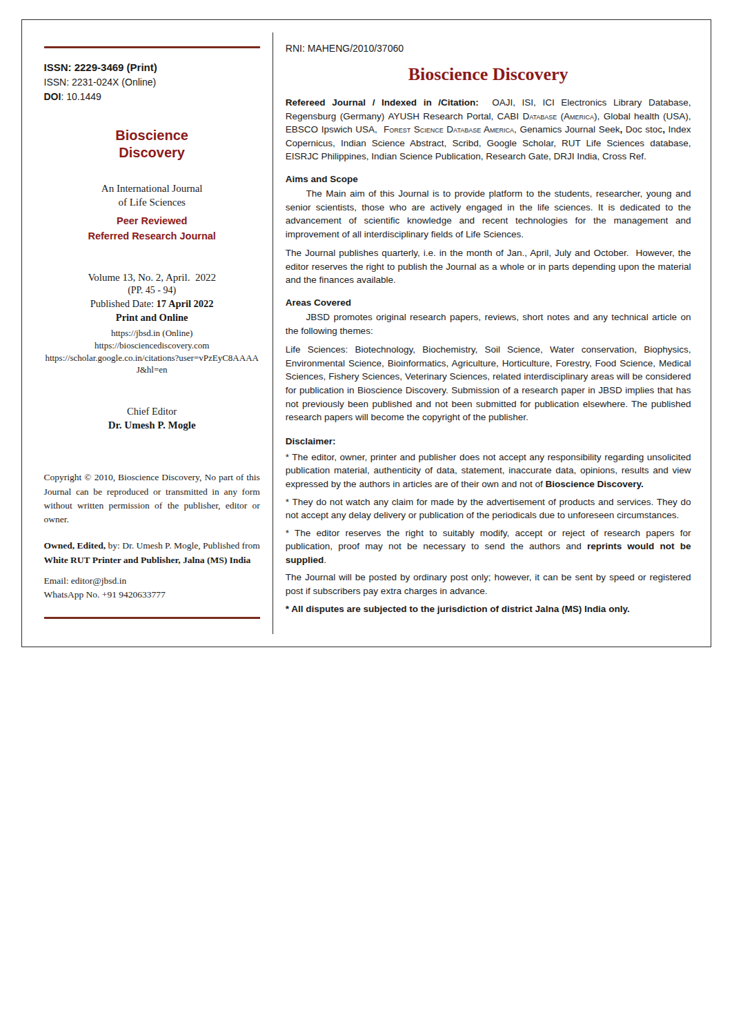ISSN: 2229-3469 (Print)
ISSN: 2231-024X (Online)
DOI: 10.1449
Bioscience
Discovery
An International Journal
of Life Sciences
Peer Reviewed
Referred Research Journal
Volume 13, No. 2, April. 2022
(PP. 45 - 94)
Published Date: 17 April 2022
Print and Online
https://jbsd.in (Online)
https://biosciencediscovery.com
https://scholar.google.co.in/citations?user=vPzEyC8AAAAJ&hl=en
Chief Editor
Dr. Umesh P. Mogle
Copyright © 2010, Bioscience Discovery, No part of this Journal can be reproduced or transmitted in any form without written permission of the publisher, editor or owner.
Owned, Edited, by: Dr. Umesh P. Mogle, Published from White RUT Printer and Publisher, Jalna (MS) India
Email: editor@jbsd.in
WhatsApp No. +91 9420633777
RNI: MAHENG/2010/37060
Bioscience Discovery
Refereed Journal / Indexed in /Citation: OAJI, ISI, ICI Electronics Library Database, Regensburg (Germany) AYUSH Research Portal, CABI Database (America), Global health (USA), EBSCO Ipswich USA, Forest Science Database America, Genamics Journal Seek, Doc stoc, Index Copernicus, Indian Science Abstract, Scribd, Google Scholar, RUT Life Sciences database, EISRJC Philippines, Indian Science Publication, Research Gate, DRJI India, Cross Ref.
Aims and Scope
The Main aim of this Journal is to provide platform to the students, researcher, young and senior scientists, those who are actively engaged in the life sciences. It is dedicated to the advancement of scientific knowledge and recent technologies for the management and improvement of all interdisciplinary fields of Life Sciences.
The Journal publishes quarterly, i.e. in the month of Jan., April, July and October. However, the editor reserves the right to publish the Journal as a whole or in parts depending upon the material and the finances available.
Areas Covered
JBSD promotes original research papers, reviews, short notes and any technical article on the following themes:
Life Sciences: Biotechnology, Biochemistry, Soil Science, Water conservation, Biophysics, Environmental Science, Bioinformatics, Agriculture, Horticulture, Forestry, Food Science, Medical Sciences, Fishery Sciences, Veterinary Sciences, related interdisciplinary areas will be considered for publication in Bioscience Discovery. Submission of a research paper in JBSD implies that has not previously been published and not been submitted for publication elsewhere. The published research papers will become the copyright of the publisher.
Disclaimer:
* The editor, owner, printer and publisher does not accept any responsibility regarding unsolicited publication material, authenticity of data, statement, inaccurate data, opinions, results and view expressed by the authors in articles are of their own and not of Bioscience Discovery.
* They do not watch any claim for made by the advertisement of products and services. They do not accept any delay delivery or publication of the periodicals due to unforeseen circumstances.
* The editor reserves the right to suitably modify, accept or reject of research papers for publication, proof may not be necessary to send the authors and reprints would not be supplied.
The Journal will be posted by ordinary post only; however, it can be sent by speed or registered post if subscribers pay extra charges in advance.
* All disputes are subjected to the jurisdiction of district Jalna (MS) India only.